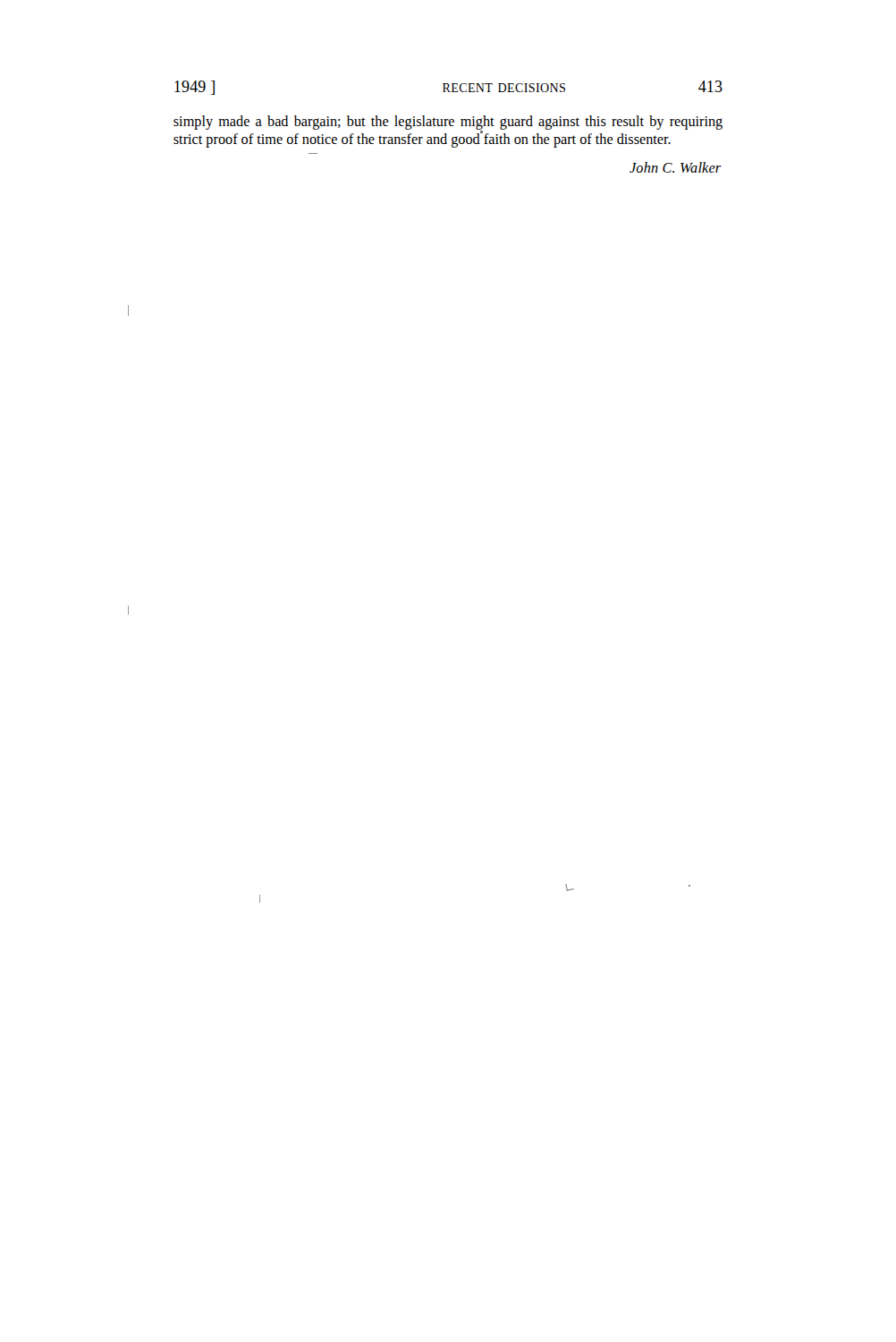1949 ] Recent Decisions 413
simply made a bad bargain; but the legislature might guard against this result by requiring strict proof of time of notice of the transfer and good faith on the part of the dissenter.
John C. Walker